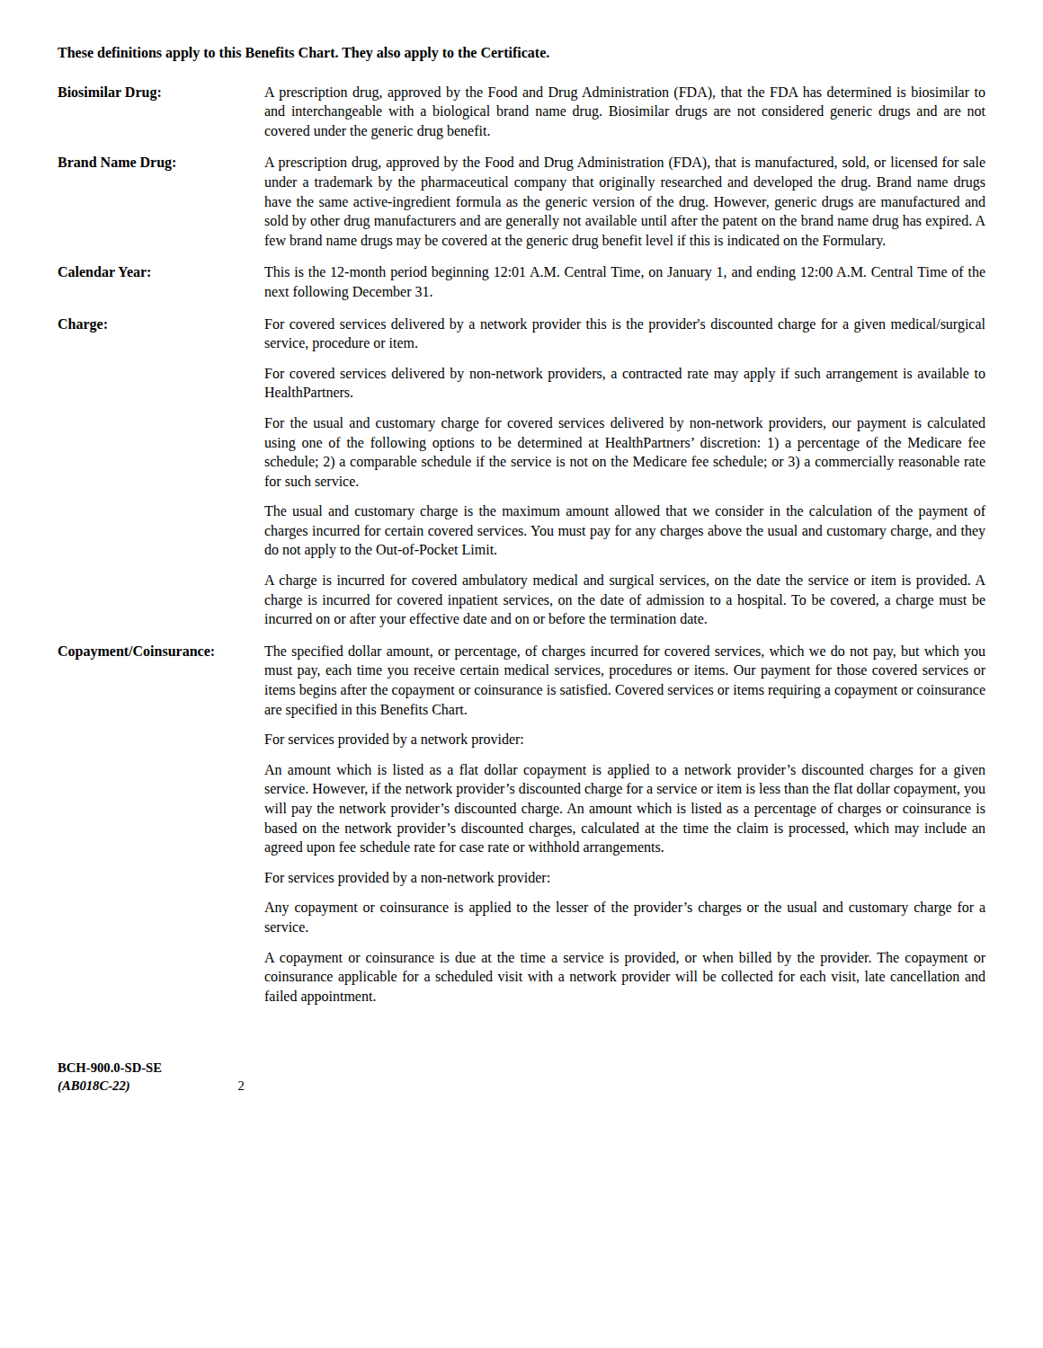These definitions apply to this Benefits Chart. They also apply to the Certificate.
Biosimilar Drug:
A prescription drug, approved by the Food and Drug Administration (FDA), that the FDA has determined is biosimilar to and interchangeable with a biological brand name drug. Biosimilar drugs are not considered generic drugs and are not covered under the generic drug benefit.
Brand Name Drug:
A prescription drug, approved by the Food and Drug Administration (FDA), that is manufactured, sold, or licensed for sale under a trademark by the pharmaceutical company that originally researched and developed the drug. Brand name drugs have the same active-ingredient formula as the generic version of the drug. However, generic drugs are manufactured and sold by other drug manufacturers and are generally not available until after the patent on the brand name drug has expired. A few brand name drugs may be covered at the generic drug benefit level if this is indicated on the Formulary.
Calendar Year:
This is the 12-month period beginning 12:01 A.M. Central Time, on January 1, and ending 12:00 A.M. Central Time of the next following December 31.
Charge:
For covered services delivered by a network provider this is the provider's discounted charge for a given medical/surgical service, procedure or item.
For covered services delivered by non-network providers, a contracted rate may apply if such arrangement is available to HealthPartners.
For the usual and customary charge for covered services delivered by non-network providers, our payment is calculated using one of the following options to be determined at HealthPartners’ discretion: 1) a percentage of the Medicare fee schedule; 2) a comparable schedule if the service is not on the Medicare fee schedule; or 3) a commercially reasonable rate for such service.
The usual and customary charge is the maximum amount allowed that we consider in the calculation of the payment of charges incurred for certain covered services. You must pay for any charges above the usual and customary charge, and they do not apply to the Out-of-Pocket Limit.
A charge is incurred for covered ambulatory medical and surgical services, on the date the service or item is provided. A charge is incurred for covered inpatient services, on the date of admission to a hospital. To be covered, a charge must be incurred on or after your effective date and on or before the termination date.
Copayment/Coinsurance:
The specified dollar amount, or percentage, of charges incurred for covered services, which we do not pay, but which you must pay, each time you receive certain medical services, procedures or items. Our payment for those covered services or items begins after the copayment or coinsurance is satisfied. Covered services or items requiring a copayment or coinsurance are specified in this Benefits Chart.
For services provided by a network provider:
An amount which is listed as a flat dollar copayment is applied to a network provider’s discounted charges for a given service. However, if the network provider’s discounted charge for a service or item is less than the flat dollar copayment, you will pay the network provider’s discounted charge. An amount which is listed as a percentage of charges or coinsurance is based on the network provider’s discounted charges, calculated at the time the claim is processed, which may include an agreed upon fee schedule rate for case rate or withhold arrangements.
For services provided by a non-network provider:
Any copayment or coinsurance is applied to the lesser of the provider’s charges or the usual and customary charge for a service.
A copayment or coinsurance is due at the time a service is provided, or when billed by the provider. The copayment or coinsurance applicable for a scheduled visit with a network provider will be collected for each visit, late cancellation and failed appointment.
BCH-900.0-SD-SE
(AB018C-22) 2